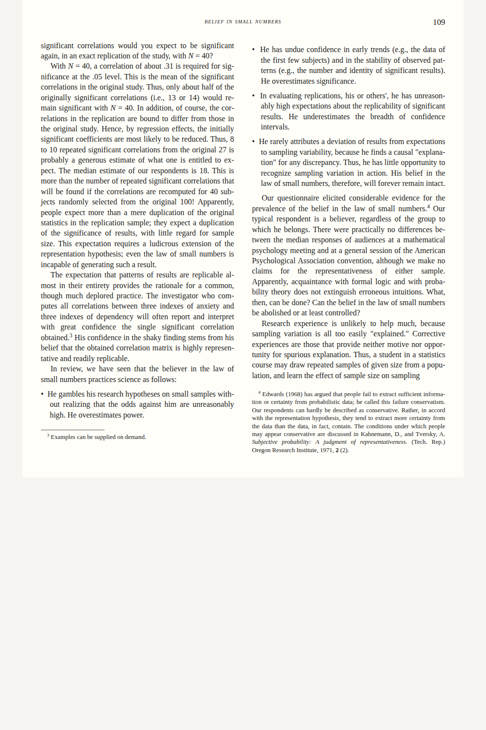Belief in Small Numbers 109
significant correlations would you expect to be significant again, in an exact replication of the study, with N = 40?
With N = 40, a correlation of about .31 is required for significance at the .05 level. This is the mean of the significant correlations in the original study. Thus, only about half of the originally significant correlations (i.e., 13 or 14) would remain significant with N = 40. In addition, of course, the correlations in the replication are bound to differ from those in the original study. Hence, by regression effects, the initially significant coefficients are most likely to be reduced. Thus, 8 to 10 repeated significant correlations from the original 27 is probably a generous estimate of what one is entitled to expect. The median estimate of our respondents is 18. This is more than the number of repeated significant correlations that will be found if the correlations are recomputed for 40 subjects randomly selected from the original 100! Apparently, people expect more than a mere duplication of the original statistics in the replication sample; they expect a duplication of the significance of results, with little regard for sample size. This expectation requires a ludicrous extension of the representation hypothesis; even the law of small numbers is incapable of generating such a result.
The expectation that patterns of results are replicable almost in their entirety provides the rationale for a common, though much deplored practice. The investigator who computes all correlations between three indexes of anxiety and three indexes of dependency will often report and interpret with great confidence the single significant correlation obtained.3 His confidence in the shaky finding stems from his belief that the obtained correlation matrix is highly representative and readily replicable.
In review, we have seen that the believer in the law of small numbers practices science as follows:
He gambles his research hypotheses on small samples without realizing that the odds against him are unreasonably high. He overestimates power.
3 Examples can be supplied on demand.
He has undue confidence in early trends (e.g., the data of the first few subjects) and in the stability of observed patterns (e.g., the number and identity of significant results). He overestimates significance.
In evaluating replications, his or others', he has unreasonably high expectations about the replicability of significant results. He underestimates the breadth of confidence intervals.
He rarely attributes a deviation of results from expectations to sampling variability, because he finds a causal "explanation" for any discrepancy. Thus, he has little opportunity to recognize sampling variation in action. His belief in the law of small numbers, therefore, will forever remain intact.
Our questionnaire elicited considerable evidence for the prevalence of the belief in the law of small numbers.4 Our typical respondent is a believer, regardless of the group to which he belongs. There were practically no differences between the median responses of audiences at a mathematical psychology meeting and at a general session of the American Psychological Association convention, although we make no claims for the representativeness of either sample. Apparently, acquaintance with formal logic and with probability theory does not extinguish erroneous intuitions. What, then, can be done? Can the belief in the law of small numbers be abolished or at least controlled?
Research experience is unlikely to help much, because sampling variation is all too easily "explained." Corrective experiences are those that provide neither motive nor opportunity for spurious explanation. Thus, a student in a statistics course may draw repeated samples of given size from a population, and learn the effect of sample size on sampling
4 Edwards (1968) has argued that people fail to extract sufficient information or certainty from probabilistic data; he called this failure conservatism. Our respondents can hardly be described as conservative. Rather, in accord with the representation hypothesis, they tend to extract more certainty from the data than the data, in fact, contain. The conditions under which people may appear conservative are discussed in Kahnemann, D., and Tversky, A. Subjective probability: A judgment of representativeness. (Tech. Rep.) Oregon Research Institute, 1971, 2 (2).